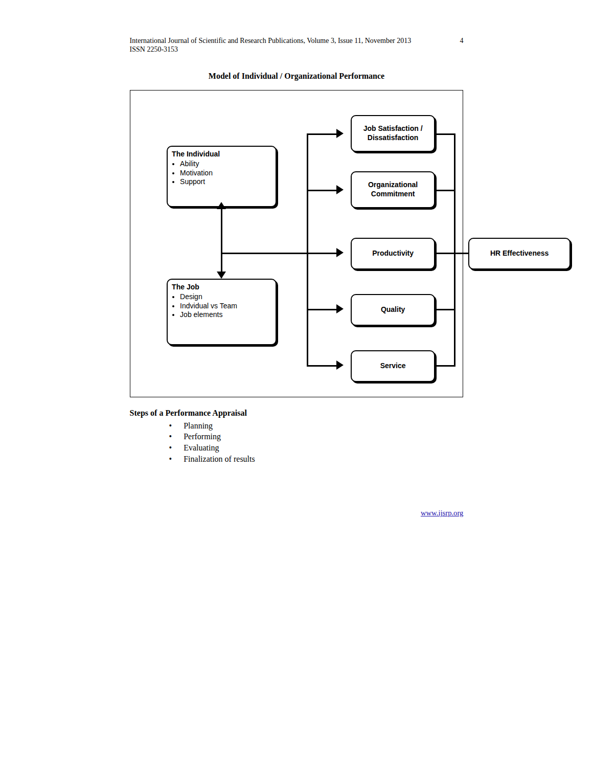International Journal of Scientific and Research Publications, Volume 3, Issue 11, November 2013
ISSN 2250-3153 4
Model of Individual / Organizational Performance
The Individual
Ability
Motivation
Support
The Job
Design
Indvidual vs Team
Job elements
Job Satisfaction /
Dissatisfaction
Organizational
Commitment
Productivity
Quality
Service
HR Effectiveness
Steps of a Performance Appraisal
Planning
Performing
Evaluating
Finalization of results
www.ijsrp.org